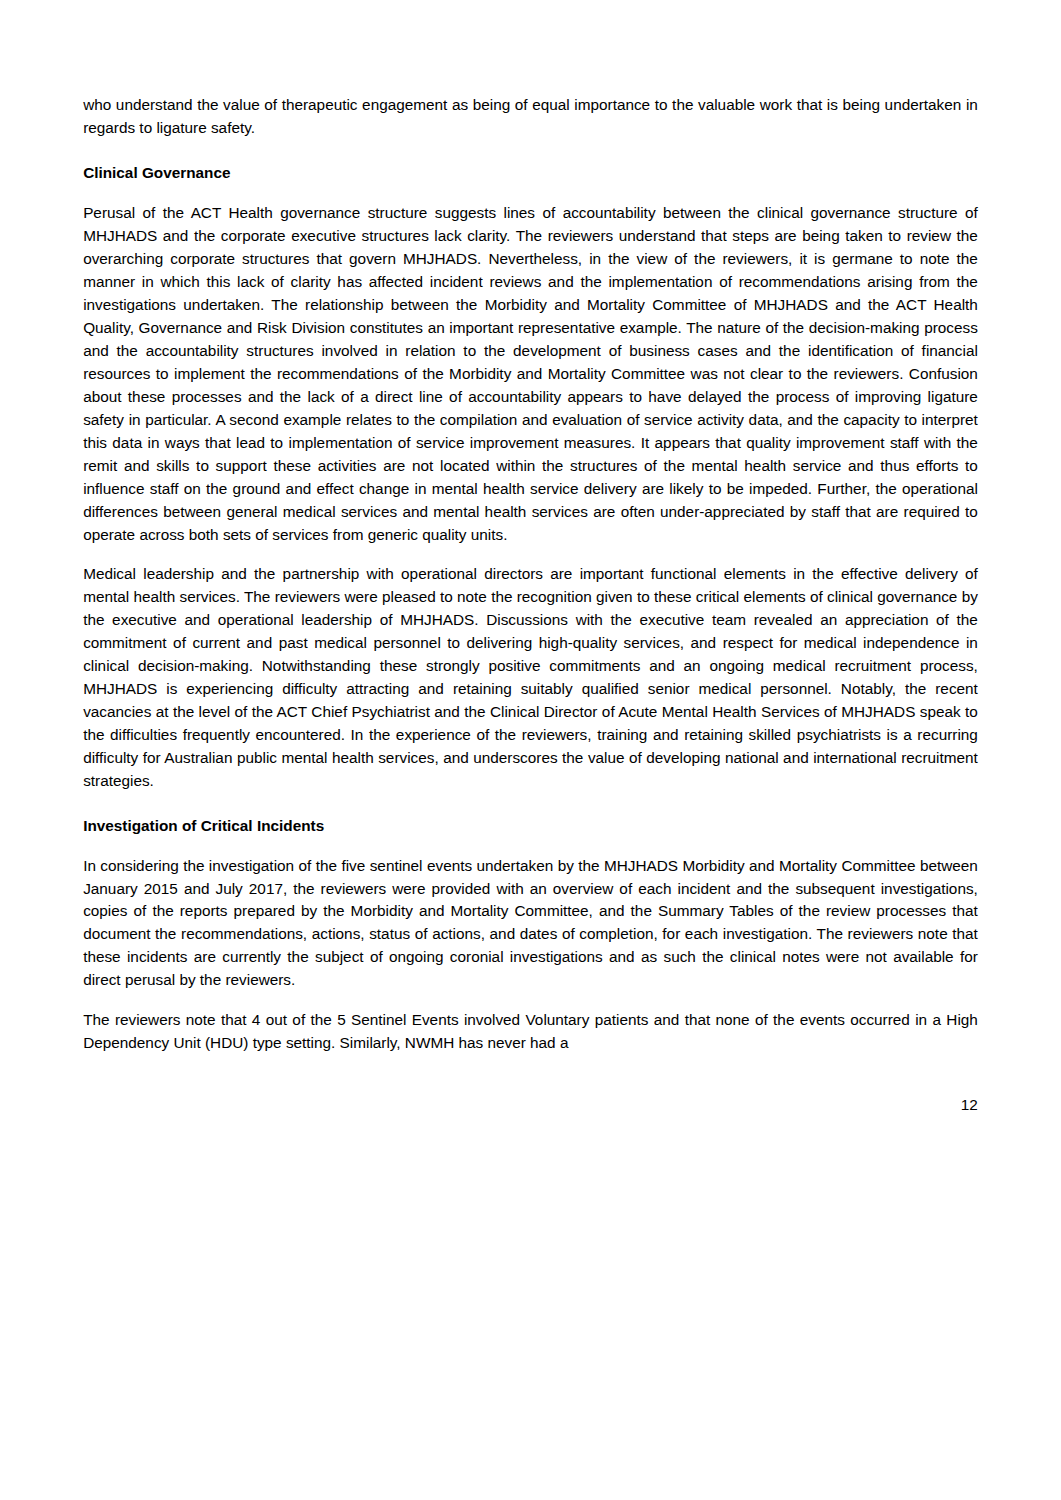who understand the value of therapeutic engagement as being of equal importance to the valuable work that is being undertaken in regards to ligature safety.
Clinical Governance
Perusal of the ACT Health governance structure suggests lines of accountability between the clinical governance structure of MHJHADS and the corporate executive structures lack clarity. The reviewers understand that steps are being taken to review the overarching corporate structures that govern MHJHADS. Nevertheless, in the view of the reviewers, it is germane to note the manner in which this lack of clarity has affected incident reviews and the implementation of recommendations arising from the investigations undertaken. The relationship between the Morbidity and Mortality Committee of MHJHADS and the ACT Health Quality, Governance and Risk Division constitutes an important representative example. The nature of the decision-making process and the accountability structures involved in relation to the development of business cases and the identification of financial resources to implement the recommendations of the Morbidity and Mortality Committee was not clear to the reviewers. Confusion about these processes and the lack of a direct line of accountability appears to have delayed the process of improving ligature safety in particular. A second example relates to the compilation and evaluation of service activity data, and the capacity to interpret this data in ways that lead to implementation of service improvement measures. It appears that quality improvement staff with the remit and skills to support these activities are not located within the structures of the mental health service and thus efforts to influence staff on the ground and effect change in mental health service delivery are likely to be impeded. Further, the operational differences between general medical services and mental health services are often under-appreciated by staff that are required to operate across both sets of services from generic quality units.
Medical leadership and the partnership with operational directors are important functional elements in the effective delivery of mental health services. The reviewers were pleased to note the recognition given to these critical elements of clinical governance by the executive and operational leadership of MHJHADS. Discussions with the executive team revealed an appreciation of the commitment of current and past medical personnel to delivering high-quality services, and respect for medical independence in clinical decision-making. Notwithstanding these strongly positive commitments and an ongoing medical recruitment process, MHJHADS is experiencing difficulty attracting and retaining suitably qualified senior medical personnel. Notably, the recent vacancies at the level of the ACT Chief Psychiatrist and the Clinical Director of Acute Mental Health Services of MHJHADS speak to the difficulties frequently encountered. In the experience of the reviewers, training and retaining skilled psychiatrists is a recurring difficulty for Australian public mental health services, and underscores the value of developing national and international recruitment strategies.
Investigation of Critical Incidents
In considering the investigation of the five sentinel events undertaken by the MHJHADS Morbidity and Mortality Committee between January 2015 and July 2017, the reviewers were provided with an overview of each incident and the subsequent investigations, copies of the reports prepared by the Morbidity and Mortality Committee, and the Summary Tables of the review processes that document the recommendations, actions, status of actions, and dates of completion, for each investigation. The reviewers note that these incidents are currently the subject of ongoing coronial investigations and as such the clinical notes were not available for direct perusal by the reviewers.
The reviewers note that 4 out of the 5 Sentinel Events involved Voluntary patients and that none of the events occurred in a High Dependency Unit (HDU) type setting. Similarly, NWMH has never had a
12